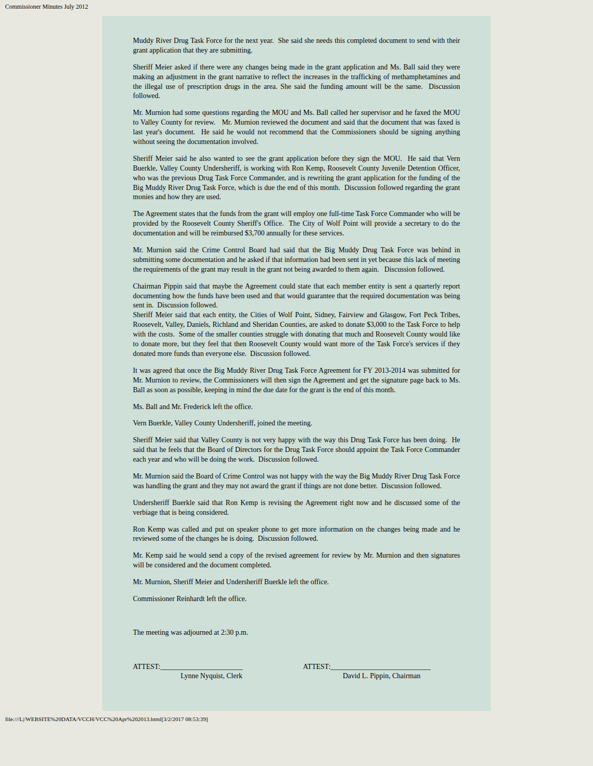Commissioner Minutes July 2012
Muddy River Drug Task Force for the next year. She said she needs this completed document to send with their grant application that they are submitting.
Sheriff Meier asked if there were any changes being made in the grant application and Ms. Ball said they were making an adjustment in the grant narrative to reflect the increases in the trafficking of methamphetamines and the illegal use of prescription drugs in the area. She said the funding amount will be the same. Discussion followed.
Mr. Murnion had some questions regarding the MOU and Ms. Ball called her supervisor and he faxed the MOU to Valley County for review. Mr. Murnion reviewed the document and said that the document that was faxed is last year's document. He said he would not recommend that the Commissioners should be signing anything without seeing the documentation involved.
Sheriff Meier said he also wanted to see the grant application before they sign the MOU. He said that Vern Buerkle, Valley County Undersheriff, is working with Ron Kemp, Roosevelt County Juvenile Detention Officer, who was the previous Drug Task Force Commander, and is rewriting the grant application for the funding of the Big Muddy River Drug Task Force, which is due the end of this month. Discussion followed regarding the grant monies and how they are used.
The Agreement states that the funds from the grant will employ one full-time Task Force Commander who will be provided by the Roosevelt County Sheriff's Office. The City of Wolf Point will provide a secretary to do the documentation and will be reimbursed $3,700 annually for these services.
Mr. Murnion said the Crime Control Board had said that the Big Muddy Drug Task Force was behind in submitting some documentation and he asked if that information had been sent in yet because this lack of meeting the requirements of the grant may result in the grant not being awarded to them again. Discussion followed.
Chairman Pippin said that maybe the Agreement could state that each member entity is sent a quarterly report documenting how the funds have been used and that would guarantee that the required documentation was being sent in. Discussion followed.
Sheriff Meier said that each entity, the Cities of Wolf Point, Sidney, Fairview and Glasgow, Fort Peck Tribes, Roosevelt, Valley, Daniels, Richland and Sheridan Counties, are asked to donate $3,000 to the Task Force to help with the costs. Some of the smaller counties struggle with donating that much and Roosevelt County would like to donate more, but they feel that then Roosevelt County would want more of the Task Force's services if they donated more funds than everyone else. Discussion followed.
It was agreed that once the Big Muddy River Drug Task Force Agreement for FY 2013-2014 was submitted for Mr. Murnion to review, the Commissioners will then sign the Agreement and get the signature page back to Ms. Ball as soon as possible, keeping in mind the due date for the grant is the end of this month.
Ms. Ball and Mr. Frederick left the office.
Vern Buerkle, Valley County Undersheriff, joined the meeting.
Sheriff Meier said that Valley County is not very happy with the way this Drug Task Force has been doing. He said that he feels that the Board of Directors for the Drug Task Force should appoint the Task Force Commander each year and who will be doing the work. Discussion followed.
Mr. Murnion said the Board of Crime Control was not happy with the way the Big Muddy River Drug Task Force was handling the grant and they may not award the grant if things are not done better. Discussion followed.
Undersheriff Buerkle said that Ron Kemp is revising the Agreement right now and he discussed some of the verbiage that is being considered.
Ron Kemp was called and put on speaker phone to get more information on the changes being made and he reviewed some of the changes he is doing. Discussion followed.
Mr. Kemp said he would send a copy of the revised agreement for review by Mr. Murnion and then signatures will be considered and the document completed.
Mr. Murnion, Sheriff Meier and Undersheriff Buerkle left the office.
Commissioner Reinhardt left the office.
The meeting was adjourned at 2:30 p.m.
ATTEST:_______________________
Lynne Nyquist, Clerk
ATTEST:____________________________
David L. Pippin, Chairman
file:///L|/WEBSITE%20DATA/VCCH/VCC%20Apr%202013.html[3/2/2017 08:53:39]